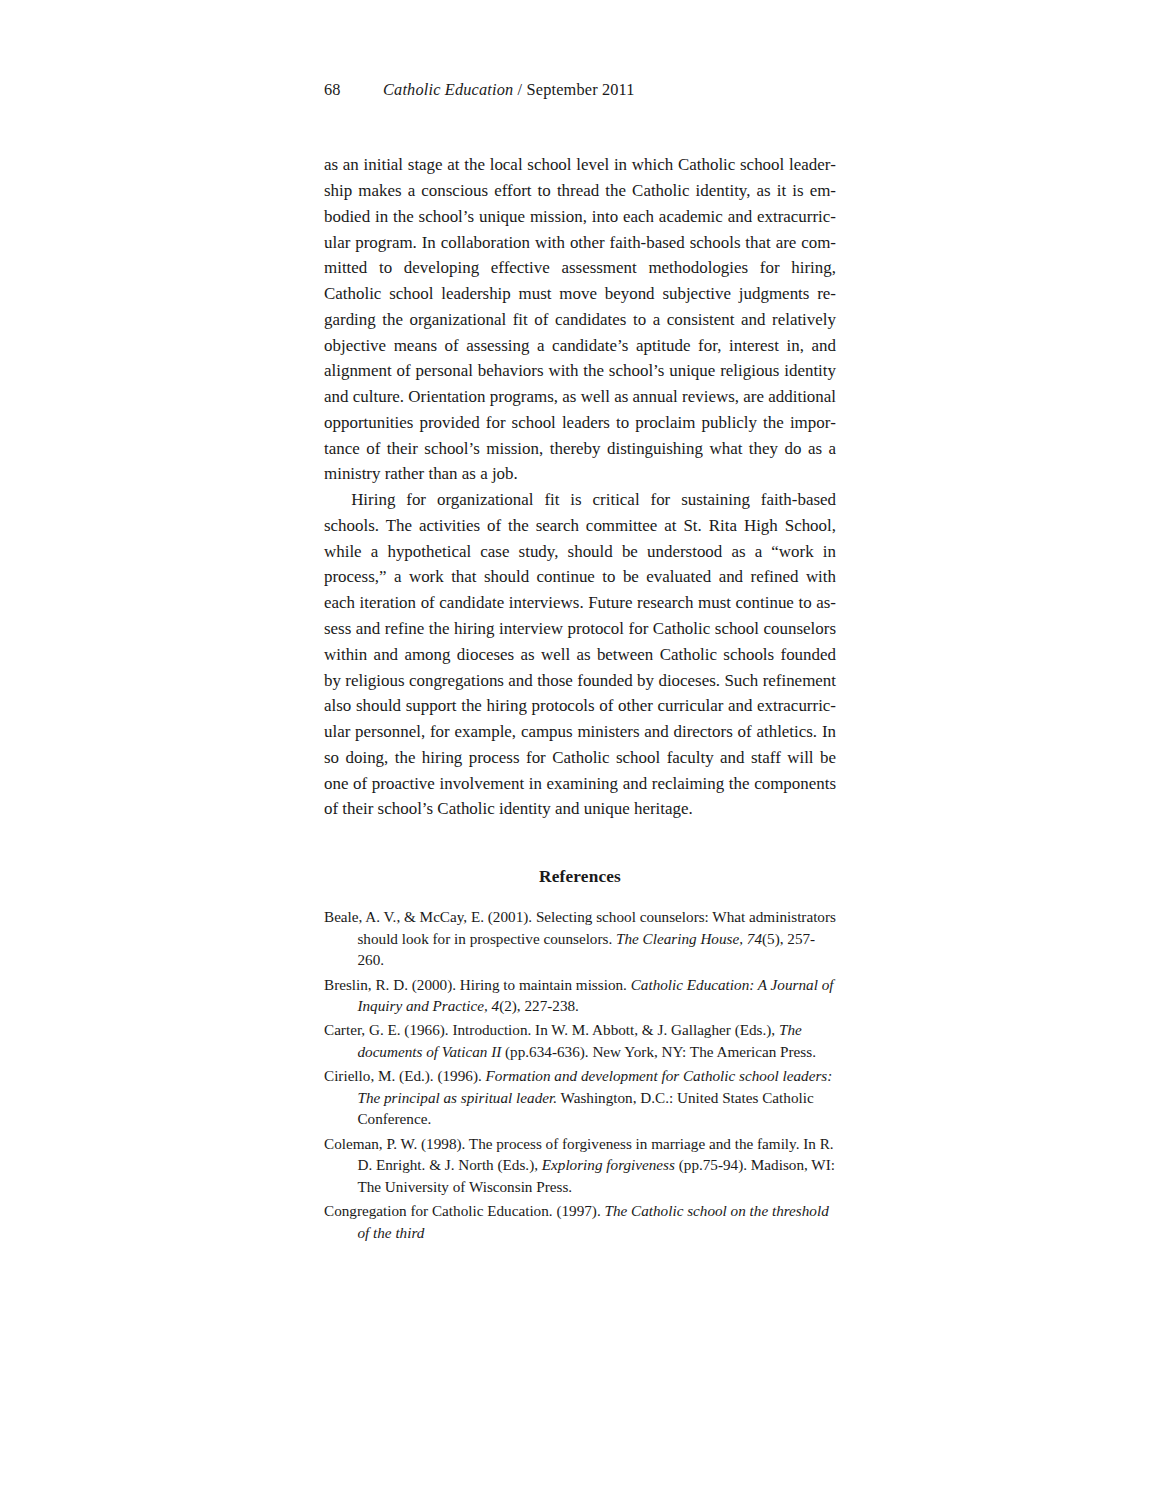68 Catholic Education / September 2011
as an initial stage at the local school level in which Catholic school leadership makes a conscious effort to thread the Catholic identity, as it is embodied in the school’s unique mission, into each academic and extracurricular program. In collaboration with other faith-based schools that are committed to developing effective assessment methodologies for hiring, Catholic school leadership must move beyond subjective judgments regarding the organizational fit of candidates to a consistent and relatively objective means of assessing a candidate’s aptitude for, interest in, and alignment of personal behaviors with the school’s unique religious identity and culture. Orientation programs, as well as annual reviews, are additional opportunities provided for school leaders to proclaim publicly the importance of their school’s mission, thereby distinguishing what they do as a ministry rather than as a job.
Hiring for organizational fit is critical for sustaining faith-based schools. The activities of the search committee at St. Rita High School, while a hypothetical case study, should be understood as a “work in process,” a work that should continue to be evaluated and refined with each iteration of candidate interviews. Future research must continue to assess and refine the hiring interview protocol for Catholic school counselors within and among dioceses as well as between Catholic schools founded by religious congregations and those founded by dioceses. Such refinement also should support the hiring protocols of other curricular and extracurricular personnel, for example, campus ministers and directors of athletics. In so doing, the hiring process for Catholic school faculty and staff will be one of proactive involvement in examining and reclaiming the components of their school’s Catholic identity and unique heritage.
References
Beale, A. V., & McCay, E. (2001). Selecting school counselors: What administrators should look for in prospective counselors. The Clearing House, 74(5), 257-260.
Breslin, R. D. (2000). Hiring to maintain mission. Catholic Education: A Journal of Inquiry and Practice, 4(2), 227-238.
Carter, G. E. (1966). Introduction. In W. M. Abbott, & J. Gallagher (Eds.), The documents of Vatican II (pp.634-636). New York, NY: The American Press.
Ciriello, M. (Ed.). (1996). Formation and development for Catholic school leaders: The principal as spiritual leader. Washington, D.C.: United States Catholic Conference.
Coleman, P. W. (1998). The process of forgiveness in marriage and the family. In R. D. Enright. & J. North (Eds.), Exploring forgiveness (pp.75-94). Madison, WI: The University of Wisconsin Press.
Congregation for Catholic Education. (1997). The Catholic school on the threshold of the third